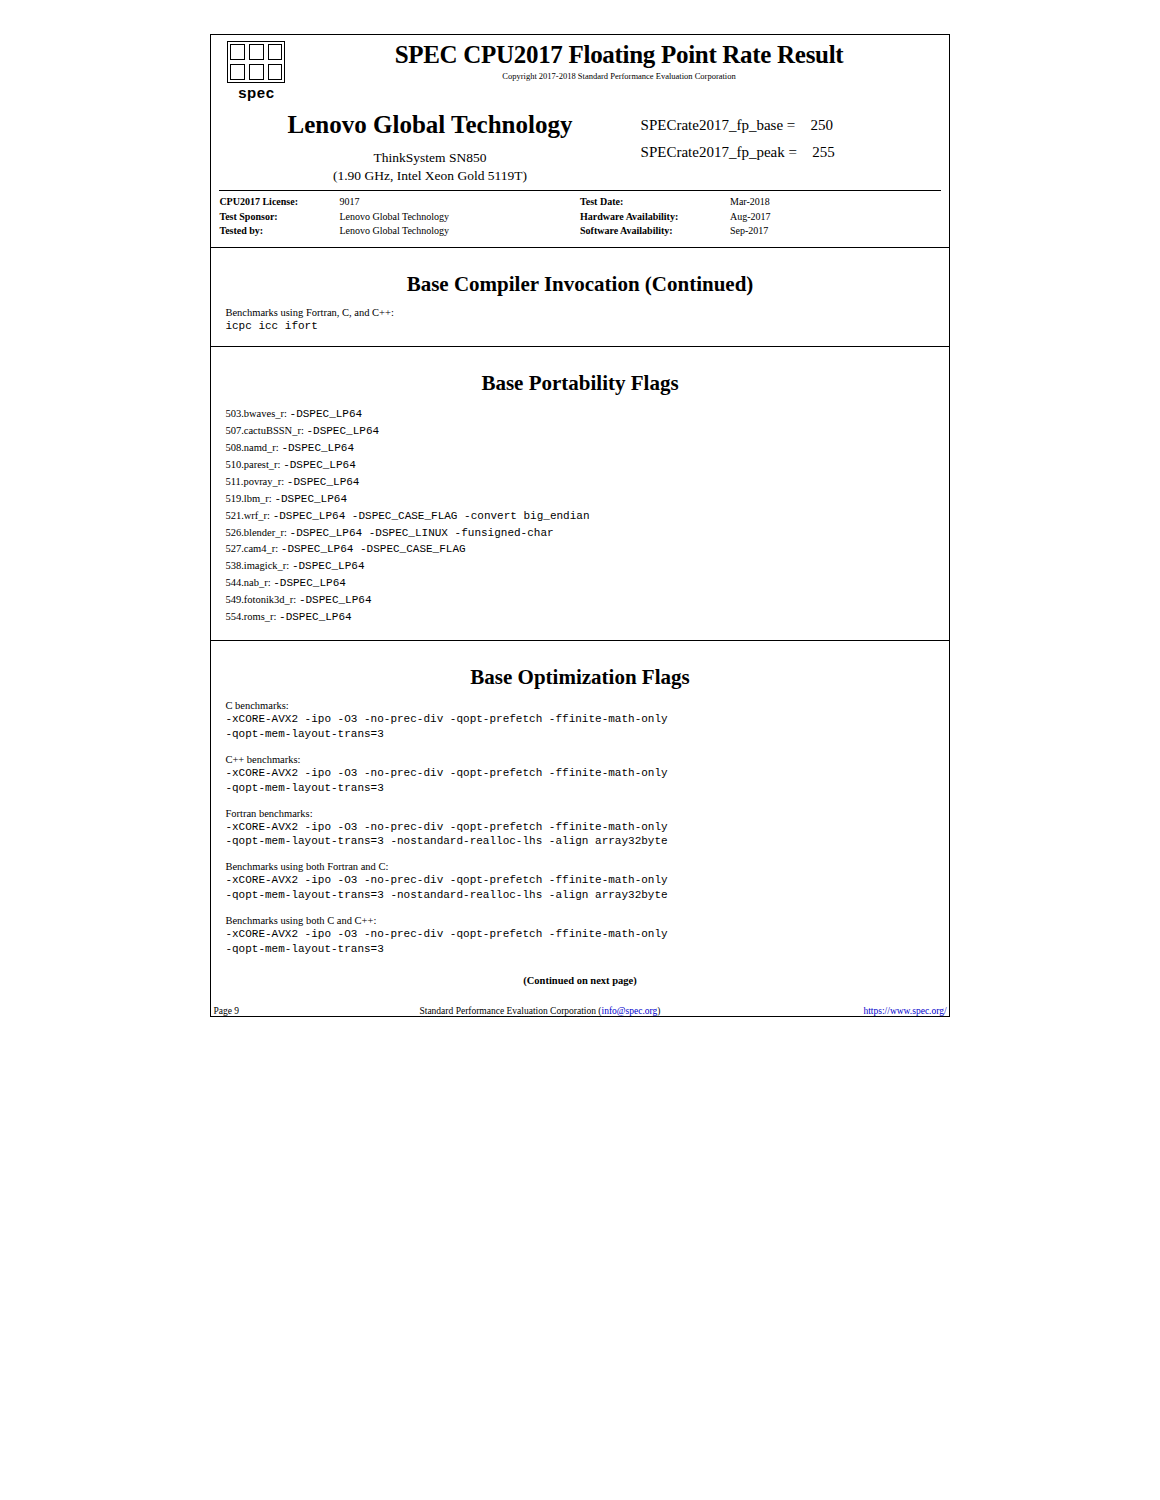spec
SPEC CPU2017 Floating Point Rate Result
Copyright 2017-2018 Standard Performance Evaluation Corporation
Lenovo Global Technology
ThinkSystem SN850
(1.90 GHz, Intel Xeon Gold 5119T)
SPECrate2017_fp_base = 250
SPECrate2017_fp_peak = 255
CPU2017 License: 9017
Test Sponsor: Lenovo Global Technology
Tested by: Lenovo Global Technology
Test Date: Mar-2018
Hardware Availability: Aug-2017
Software Availability: Sep-2017
Base Compiler Invocation (Continued)
Benchmarks using Fortran, C, and C++:
icpc icc ifort
Base Portability Flags
503.bwaves_r: -DSPEC_LP64
507.cactuBSSN_r: -DSPEC_LP64
508.namd_r: -DSPEC_LP64
510.parest_r: -DSPEC_LP64
511.povray_r: -DSPEC_LP64
519.lbm_r: -DSPEC_LP64
521.wrf_r: -DSPEC_LP64 -DSPEC_CASE_FLAG -convert big_endian
526.blender_r: -DSPEC_LP64 -DSPEC_LINUX -funsigned-char
527.cam4_r: -DSPEC_LP64 -DSPEC_CASE_FLAG
538.imagick_r: -DSPEC_LP64
544.nab_r: -DSPEC_LP64
549.fotonik3d_r: -DSPEC_LP64
554.roms_r: -DSPEC_LP64
Base Optimization Flags
C benchmarks:
-xCORE-AVX2 -ipo -O3 -no-prec-div -qopt-prefetch -ffinite-math-only
-qopt-mem-layout-trans=3
C++ benchmarks:
-xCORE-AVX2 -ipo -O3 -no-prec-div -qopt-prefetch -ffinite-math-only
-qopt-mem-layout-trans=3
Fortran benchmarks:
-xCORE-AVX2 -ipo -O3 -no-prec-div -qopt-prefetch -ffinite-math-only
-qopt-mem-layout-trans=3 -nostandard-realloc-lhs -align array32byte
Benchmarks using both Fortran and C:
-xCORE-AVX2 -ipo -O3 -no-prec-div -qopt-prefetch -ffinite-math-only
-qopt-mem-layout-trans=3 -nostandard-realloc-lhs -align array32byte
Benchmarks using both C and C++:
-xCORE-AVX2 -ipo -O3 -no-prec-div -qopt-prefetch -ffinite-math-only
-qopt-mem-layout-trans=3
(Continued on next page)
Page 9
Standard Performance Evaluation Corporation (info@spec.org)
https://www.spec.org/